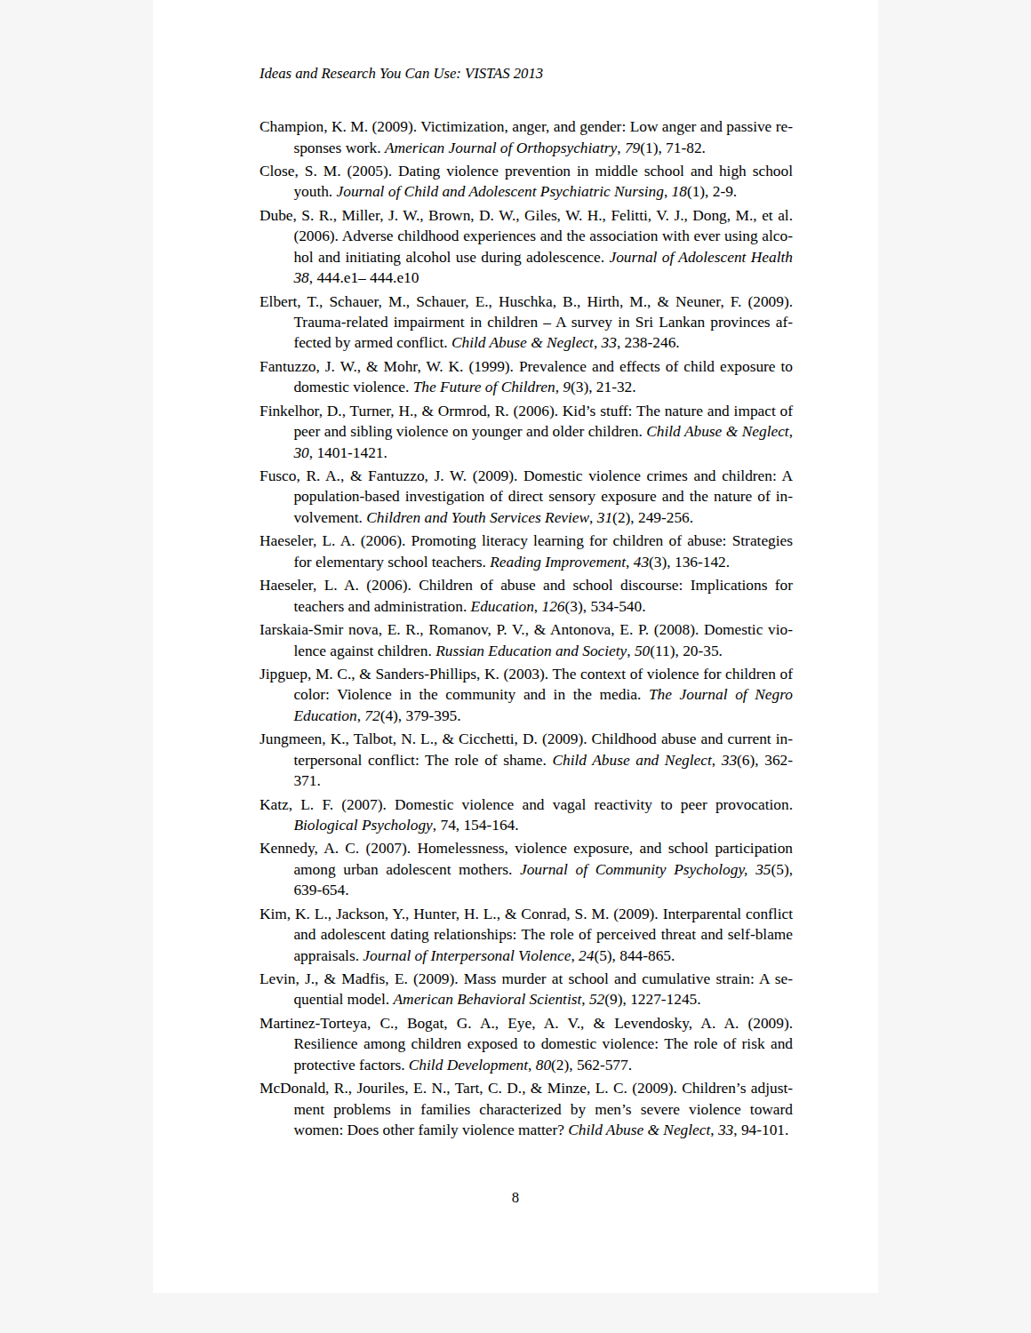Ideas and Research You Can Use: VISTAS 2013
Champion, K. M. (2009). Victimization, anger, and gender: Low anger and passive responses work. American Journal of Orthopsychiatry, 79(1), 71-82.
Close, S. M. (2005). Dating violence prevention in middle school and high school youth. Journal of Child and Adolescent Psychiatric Nursing, 18(1), 2-9.
Dube, S. R., Miller, J. W., Brown, D. W., Giles, W. H., Felitti, V. J., Dong, M., et al. (2006). Adverse childhood experiences and the association with ever using alcohol and initiating alcohol use during adolescence. Journal of Adolescent Health 38, 444.e1– 444.e10
Elbert, T., Schauer, M., Schauer, E., Huschka, B., Hirth, M., & Neuner, F. (2009). Trauma-related impairment in children – A survey in Sri Lankan provinces affected by armed conflict. Child Abuse & Neglect, 33, 238-246.
Fantuzzo, J. W., & Mohr, W. K. (1999). Prevalence and effects of child exposure to domestic violence. The Future of Children, 9(3), 21-32.
Finkelhor, D., Turner, H., & Ormrod, R. (2006). Kid’s stuff: The nature and impact of peer and sibling violence on younger and older children. Child Abuse & Neglect, 30, 1401-1421.
Fusco, R. A., & Fantuzzo, J. W. (2009). Domestic violence crimes and children: A population-based investigation of direct sensory exposure and the nature of involvement. Children and Youth Services Review, 31(2), 249-256.
Haeseler, L. A. (2006). Promoting literacy learning for children of abuse: Strategies for elementary school teachers. Reading Improvement, 43(3), 136-142.
Haeseler, L. A. (2006). Children of abuse and school discourse: Implications for teachers and administration. Education, 126(3), 534-540.
Iarskaia-Smir nova, E. R., Romanov, P. V., & Antonova, E. P. (2008). Domestic violence against children. Russian Education and Society, 50(11), 20-35.
Jipguep, M. C., & Sanders-Phillips, K. (2003). The context of violence for children of color: Violence in the community and in the media. The Journal of Negro Education, 72(4), 379-395.
Jungmeen, K., Talbot, N. L., & Cicchetti, D. (2009). Childhood abuse and current interpersonal conflict: The role of shame. Child Abuse and Neglect, 33(6), 362-371.
Katz, L. F. (2007). Domestic violence and vagal reactivity to peer provocation. Biological Psychology, 74, 154-164.
Kennedy, A. C. (2007). Homelessness, violence exposure, and school participation among urban adolescent mothers. Journal of Community Psychology, 35(5), 639-654.
Kim, K. L., Jackson, Y., Hunter, H. L., & Conrad, S. M. (2009). Interparental conflict and adolescent dating relationships: The role of perceived threat and self-blame appraisals. Journal of Interpersonal Violence, 24(5), 844-865.
Levin, J., & Madfis, E. (2009). Mass murder at school and cumulative strain: A sequential model. American Behavioral Scientist, 52(9), 1227-1245.
Martinez-Torteya, C., Bogat, G. A., Eye, A. V., & Levendosky, A. A. (2009). Resilience among children exposed to domestic violence: The role of risk and protective factors. Child Development, 80(2), 562-577.
McDonald, R., Jouriles, E. N., Tart, C. D., & Minze, L. C. (2009). Children’s adjustment problems in families characterized by men’s severe violence toward women: Does other family violence matter? Child Abuse & Neglect, 33, 94-101.
8